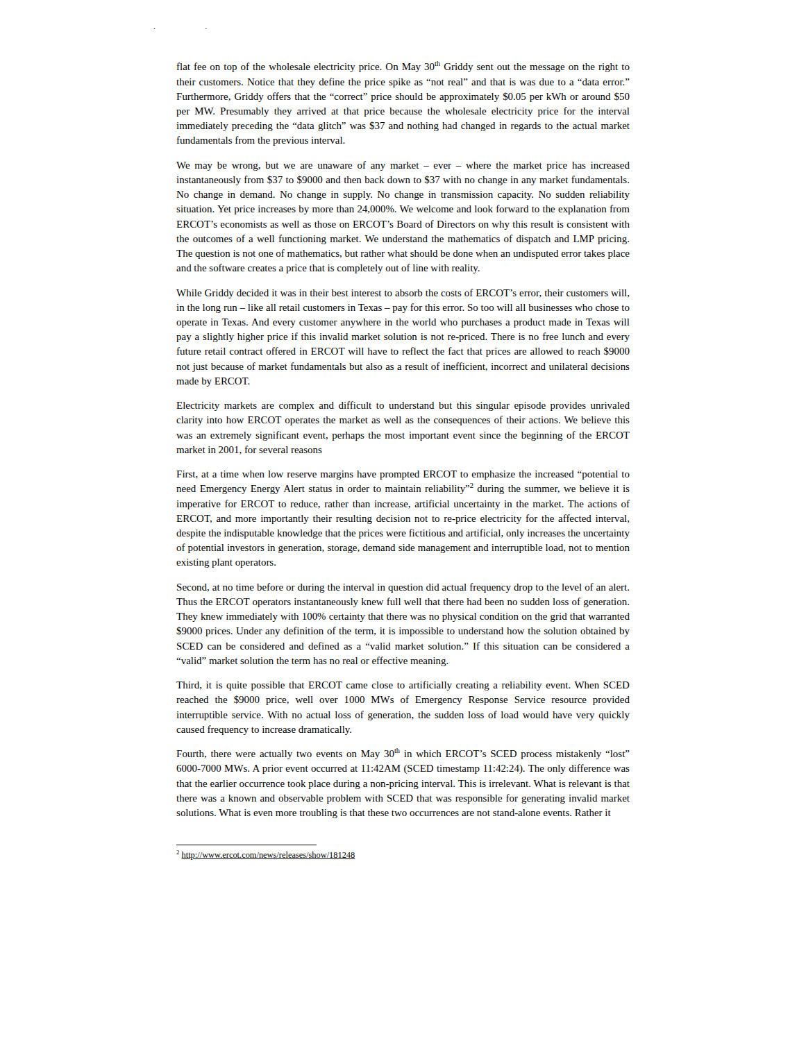· ·
flat fee on top of the wholesale electricity price. On May 30th Griddy sent out the message on the right to their customers. Notice that they define the price spike as “not real” and that is was due to a “data error.” Furthermore, Griddy offers that the “correct” price should be approximately $0.05 per kWh or around $50 per MW. Presumably they arrived at that price because the wholesale electricity price for the interval immediately preceding the “data glitch” was $37 and nothing had changed in regards to the actual market fundamentals from the previous interval.
We may be wrong, but we are unaware of any market – ever – where the market price has increased instantaneously from $37 to $9000 and then back down to $37 with no change in any market fundamentals. No change in demand. No change in supply. No change in transmission capacity. No sudden reliability situation. Yet price increases by more than 24,000%. We welcome and look forward to the explanation from ERCOT’s economists as well as those on ERCOT’s Board of Directors on why this result is consistent with the outcomes of a well functioning market. We understand the mathematics of dispatch and LMP pricing. The question is not one of mathematics, but rather what should be done when an undisputed error takes place and the software creates a price that is completely out of line with reality.
While Griddy decided it was in their best interest to absorb the costs of ERCOT’s error, their customers will, in the long run – like all retail customers in Texas – pay for this error. So too will all businesses who chose to operate in Texas. And every customer anywhere in the world who purchases a product made in Texas will pay a slightly higher price if this invalid market solution is not re-priced. There is no free lunch and every future retail contract offered in ERCOT will have to reflect the fact that prices are allowed to reach $9000 not just because of market fundamentals but also as a result of inefficient, incorrect and unilateral decisions made by ERCOT.
Electricity markets are complex and difficult to understand but this singular episode provides unrivaled clarity into how ERCOT operates the market as well as the consequences of their actions. We believe this was an extremely significant event, perhaps the most important event since the beginning of the ERCOT market in 2001, for several reasons
First, at a time when low reserve margins have prompted ERCOT to emphasize the increased “potential to need Emergency Energy Alert status in order to maintain reliability”2 during the summer, we believe it is imperative for ERCOT to reduce, rather than increase, artificial uncertainty in the market. The actions of ERCOT, and more importantly their resulting decision not to re-price electricity for the affected interval, despite the indisputable knowledge that the prices were fictitious and artificial, only increases the uncertainty of potential investors in generation, storage, demand side management and interruptible load, not to mention existing plant operators.
Second, at no time before or during the interval in question did actual frequency drop to the level of an alert. Thus the ERCOT operators instantaneously knew full well that there had been no sudden loss of generation. They knew immediately with 100% certainty that there was no physical condition on the grid that warranted $9000 prices. Under any definition of the term, it is impossible to understand how the solution obtained by SCED can be considered and defined as a “valid market solution.” If this situation can be considered a “valid” market solution the term has no real or effective meaning.
Third, it is quite possible that ERCOT came close to artificially creating a reliability event. When SCED reached the $9000 price, well over 1000 MWs of Emergency Response Service resource provided interruptible service. With no actual loss of generation, the sudden loss of load would have very quickly caused frequency to increase dramatically.
Fourth, there were actually two events on May 30th in which ERCOT’s SCED process mistakenly “lost” 6000-7000 MWs. A prior event occurred at 11:42AM (SCED timestamp 11:42:24). The only difference was that the earlier occurrence took place during a non-pricing interval. This is irrelevant. What is relevant is that there was a known and observable problem with SCED that was responsible for generating invalid market solutions. What is even more troubling is that these two occurrences are not stand-alone events. Rather it
2 http://www.ercot.com/news/releases/show/181248